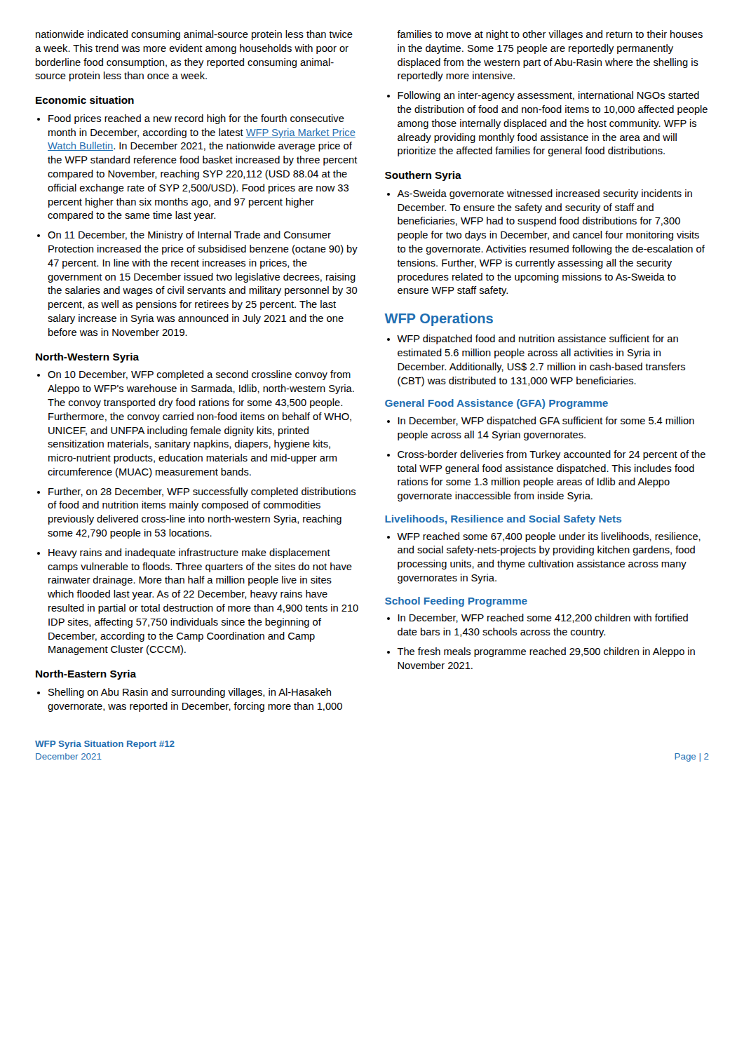nationwide indicated consuming animal-source protein less than twice a week. This trend was more evident among households with poor or borderline food consumption, as they reported consuming animal-source protein less than once a week.
Economic situation
Food prices reached a new record high for the fourth consecutive month in December, according to the latest WFP Syria Market Price Watch Bulletin. In December 2021, the nationwide average price of the WFP standard reference food basket increased by three percent compared to November, reaching SYP 220,112 (USD 88.04 at the official exchange rate of SYP 2,500/USD). Food prices are now 33 percent higher than six months ago, and 97 percent higher compared to the same time last year.
On 11 December, the Ministry of Internal Trade and Consumer Protection increased the price of subsidised benzene (octane 90) by 47 percent. In line with the recent increases in prices, the government on 15 December issued two legislative decrees, raising the salaries and wages of civil servants and military personnel by 30 percent, as well as pensions for retirees by 25 percent. The last salary increase in Syria was announced in July 2021 and the one before was in November 2019.
North-Western Syria
On 10 December, WFP completed a second crossline convoy from Aleppo to WFP's warehouse in Sarmada, Idlib, north-western Syria. The convoy transported dry food rations for some 43,500 people. Furthermore, the convoy carried non-food items on behalf of WHO, UNICEF, and UNFPA including female dignity kits, printed sensitization materials, sanitary napkins, diapers, hygiene kits, micro-nutrient products, education materials and mid-upper arm circumference (MUAC) measurement bands.
Further, on 28 December, WFP successfully completed distributions of food and nutrition items mainly composed of commodities previously delivered cross-line into north-western Syria, reaching some 42,790 people in 53 locations.
Heavy rains and inadequate infrastructure make displacement camps vulnerable to floods. Three quarters of the sites do not have rainwater drainage. More than half a million people live in sites which flooded last year. As of 22 December, heavy rains have resulted in partial or total destruction of more than 4,900 tents in 210 IDP sites, affecting 57,750 individuals since the beginning of December, according to the Camp Coordination and Camp Management Cluster (CCCM).
North-Eastern Syria
Shelling on Abu Rasin and surrounding villages, in Al-Hasakeh governorate, was reported in December, forcing more than 1,000 families to move at night to other villages and return to their houses in the daytime. Some 175 people are reportedly permanently displaced from the western part of Abu-Rasin where the shelling is reportedly more intensive.
Following an inter-agency assessment, international NGOs started the distribution of food and non-food items to 10,000 affected people among those internally displaced and the host community. WFP is already providing monthly food assistance in the area and will prioritize the affected families for general food distributions.
Southern Syria
As-Sweida governorate witnessed increased security incidents in December. To ensure the safety and security of staff and beneficiaries, WFP had to suspend food distributions for 7,300 people for two days in December, and cancel four monitoring visits to the governorate. Activities resumed following the de-escalation of tensions. Further, WFP is currently assessing all the security procedures related to the upcoming missions to As-Sweida to ensure WFP staff safety.
WFP Operations
WFP dispatched food and nutrition assistance sufficient for an estimated 5.6 million people across all activities in Syria in December. Additionally, US$ 2.7 million in cash-based transfers (CBT) was distributed to 131,000 WFP beneficiaries.
General Food Assistance (GFA) Programme
In December, WFP dispatched GFA sufficient for some 5.4 million people across all 14 Syrian governorates.
Cross-border deliveries from Turkey accounted for 24 percent of the total WFP general food assistance dispatched. This includes food rations for some 1.3 million people areas of Idlib and Aleppo governorate inaccessible from inside Syria.
Livelihoods, Resilience and Social Safety Nets
WFP reached some 67,400 people under its livelihoods, resilience, and social safety-nets-projects by providing kitchen gardens, food processing units, and thyme cultivation assistance across many governorates in Syria.
School Feeding Programme
In December, WFP reached some 412,200 children with fortified date bars in 1,430 schools across the country.
The fresh meals programme reached 29,500 children in Aleppo in November 2021.
WFP Syria Situation Report #12
December 2021
Page | 2